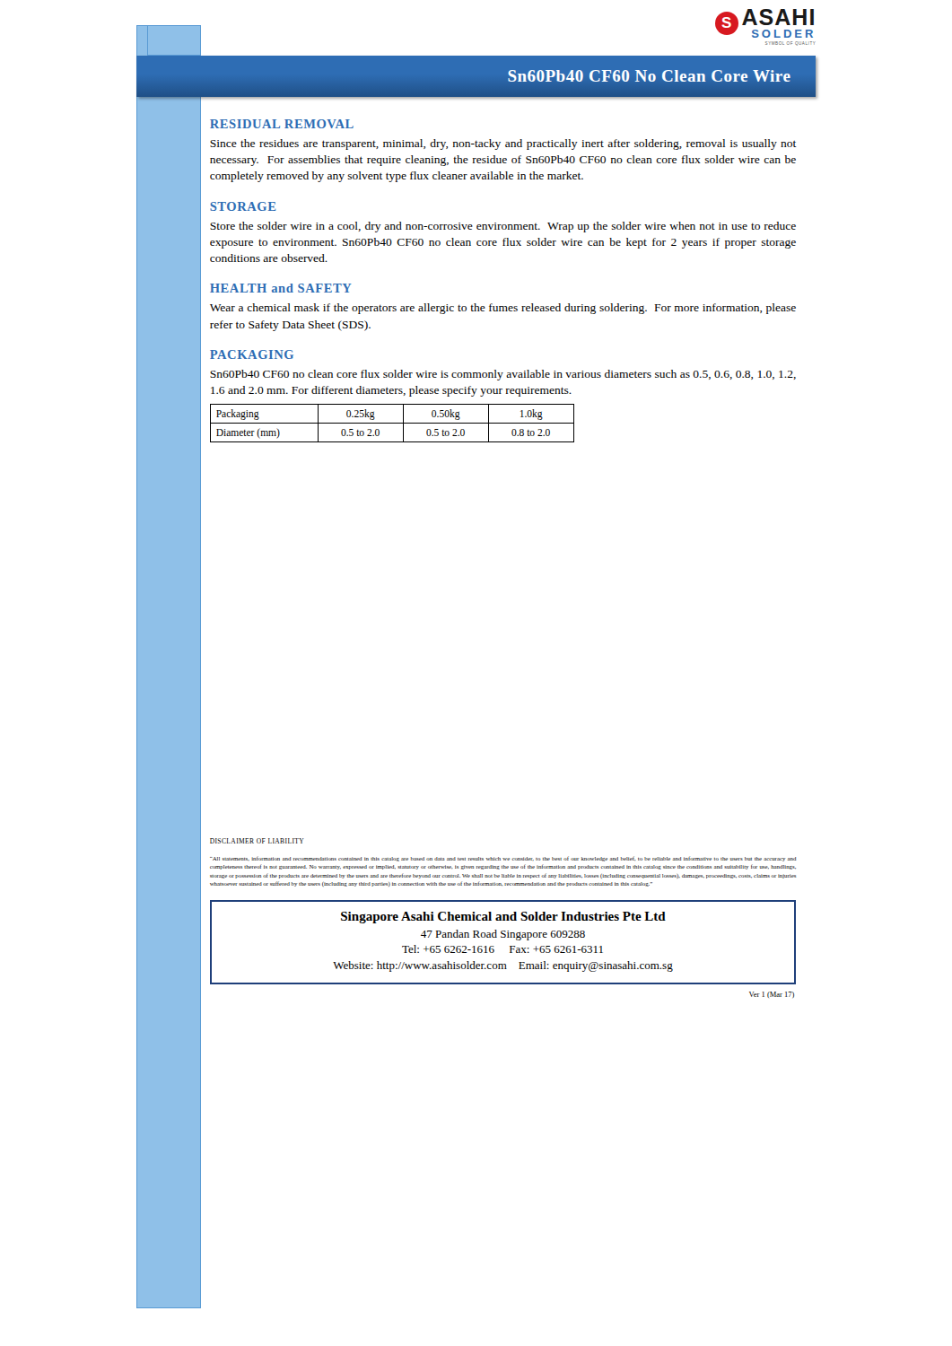S
ASAHI
SOLDER
SYMBOL OF QUALITY
Sn60Pb40 CF60 No Clean Core Wire
RESIDUAL REMOVAL
Since the residues are transparent, minimal, dry, non-tacky and practically inert after soldering, removal is usually not necessary. For assemblies that require cleaning, the residue of Sn60Pb40 CF60 no clean core flux solder wire can be completely removed by any solvent type flux cleaner available in the market.
STORAGE
Store the solder wire in a cool, dry and non-corrosive environment. Wrap up the solder wire when not in use to reduce exposure to environment. Sn60Pb40 CF60 no clean core flux solder wire can be kept for 2 years if proper storage conditions are observed.
HEALTH and SAFETY
Wear a chemical mask if the operators are allergic to the fumes released during soldering. For more information, please refer to Safety Data Sheet (SDS).
PACKAGING
Sn60Pb40 CF60 no clean core flux solder wire is commonly available in various diameters such as 0.5, 0.6, 0.8, 1.0, 1.2, 1.6 and 2.0 mm. For different diameters, please specify your requirements.
| Packaging | 0.25kg | 0.50kg | 1.0kg |
| Diameter (mm) | 0.5 to 2.0 | 0.5 to 2.0 | 0.8 to 2.0 |
DISCLAIMER OF LIABILITY
“All statements, information and recommendations contained in this catalog are based on data and test results which we consider, to the best of our knowledge and belief, to be reliable and informative to the users but the accuracy and completeness thereof is not guaranteed. No warranty, expressed or implied, statutory or otherwise, is given regarding the use of the information and products contained in this catalog since the conditions and suitability for use, handlings, storage or possession of the products are determined by the users and are therefore beyond our control. We shall not be liable in respect of any liabilities, losses (including consequential losses), damages, proceedings, costs, claims or injuries whatsoever sustained or suffered by the users (including any third parties) in connection with the use of the information, recommendation and the products contained in this catalog.”
Singapore Asahi Chemical and Solder Industries Pte Ltd
47 Pandan Road Singapore 609288
Tel: +65 6262-1616 Fax: +65 6261-6311
Website: http://www.asahisolder.com Email: enquiry@sinasahi.com.sg
Ver 1 (Mar 17)